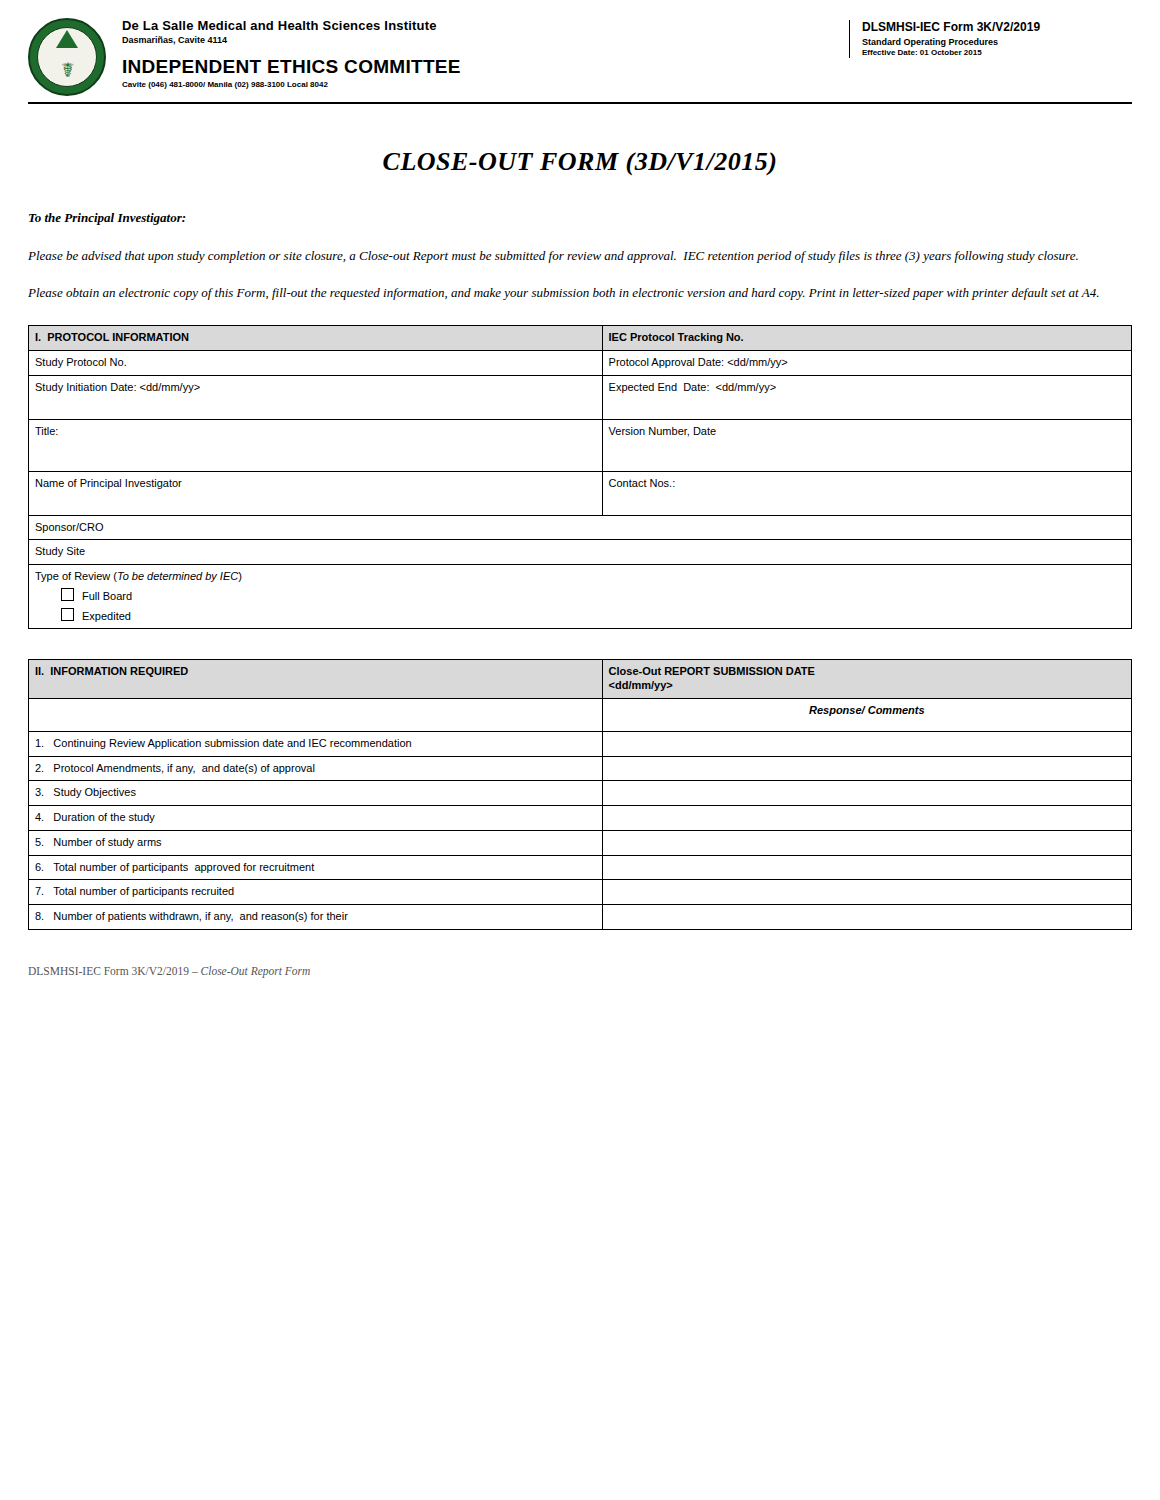☤
De La Salle Medical and Health Sciences Institute
Dasmariñas, Cavite 4114
INDEPENDENT ETHICS COMMITTEE
Cavite (046) 481-8000/ Manila (02) 988-3100 Local 8042
DLSMHSI-IEC Form 3K/V2/2019
Standard Operating Procedures
Effective Date: 01 October 2015
CLOSE-OUT FORM (3D/V1/2015)
To the Principal Investigator:
Please be advised that upon study completion or site closure, a Close-out Report must be submitted for review and approval. IEC retention period of study files is three (3) years following study closure.
Please obtain an electronic copy of this Form, fill-out the requested information, and make your submission both in electronic version and hard copy. Print in letter-sized paper with printer default set at A4.
| I. PROTOCOL INFORMATION | IEC Protocol Tracking No. |
| Study Protocol No. | Protocol Approval Date: <dd/mm/yy> |
| Study Initiation Date: <dd/mm/yy> | Expected End Date: <dd/mm/yy> |
| Title: | Version Number, Date |
| Name of Principal Investigator | Contact Nos.: |
| Sponsor/CRO |
| Study Site |
| Type of Review ( To be determined by IEC ) Full Board Expedited |
| II. INFORMATION REQUIRED | Close-Out REPORT SUBMISSION DATE <dd/mm/yy> |
| | Response/ Comments |
| 1. Continuing Review Application submission date and IEC recommendation | |
| 2. Protocol Amendments, if any, and date(s) of approval | |
| 3. Study Objectives | |
| 4. Duration of the study | |
| 5. Number of study arms | |
| 6. Total number of participants approved for recruitment | |
| 7. Total number of participants recruited | |
| 8. Number of patients withdrawn, if any, and reason(s) for their | |
DLSMHSI-IEC Form 3K/V2/2019 – Close-Out Report Form